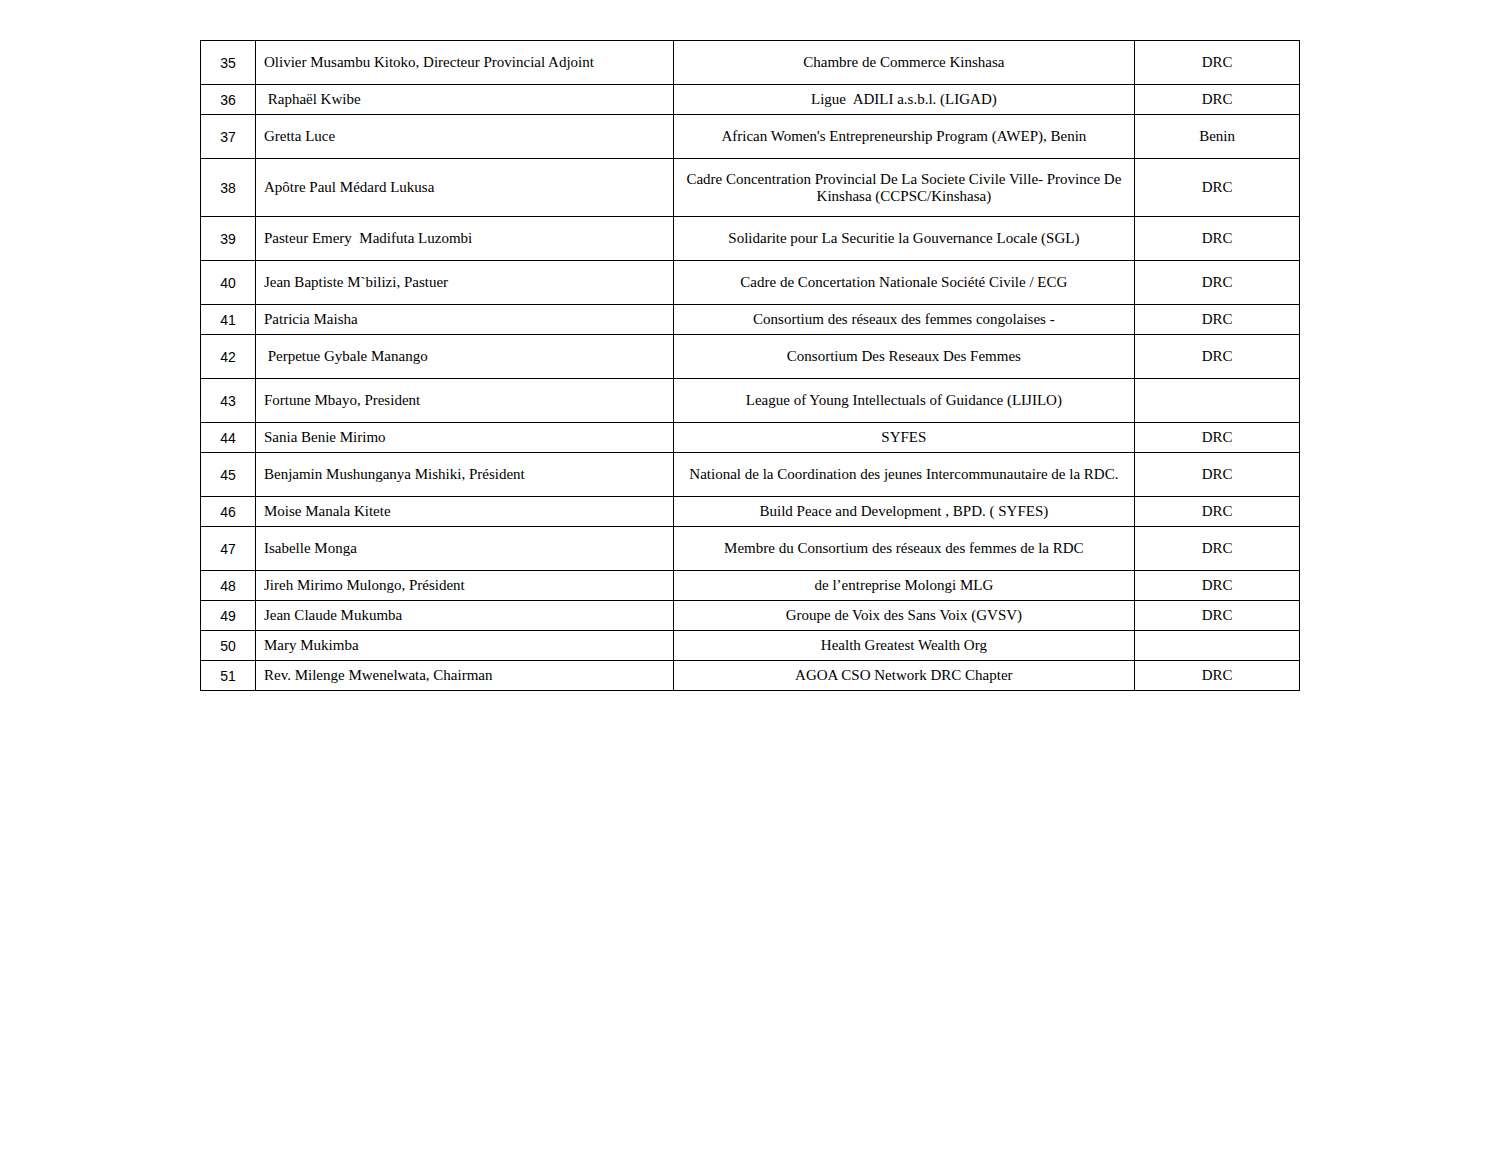| 35 | Olivier Musambu Kitoko, Directeur Provincial Adjoint | Chambre de Commerce Kinshasa | DRC |
| 36 | Raphaël Kwibe | Ligue ADILI a.s.b.l. (LIGAD) | DRC |
| 37 | Gretta Luce | African Women's Entrepreneurship Program (AWEP), Benin | Benin |
| 38 | Apôtre Paul Médard Lukusa | Cadre Concentration Provincial De La Societe Civile Ville- Province De Kinshasa (CCPSC/Kinshasa) | DRC |
| 39 | Pasteur Emery Madifuta Luzombi | Solidarite pour La Securitie la Gouvernance Locale (SGL) | DRC |
| 40 | Jean Baptiste M`bilizi, Pastuer | Cadre de Concertation Nationale Société Civile / ECG | DRC |
| 41 | Patricia Maisha | Consortium des réseaux des femmes congolaises - | DRC |
| 42 | Perpetue Gybale Manango | Consortium Des Reseaux Des Femmes | DRC |
| 43 | Fortune Mbayo, President | League of Young Intellectuals of Guidance (LIJILO) | |
| 44 | Sania Benie Mirimo | SYFES | DRC |
| 45 | Benjamin Mushunganya Mishiki, Président | National de la Coordination des jeunes Intercommunautaire de la RDC. | DRC |
| 46 | Moise Manala Kitete | Build Peace and Development , BPD. ( SYFES) | DRC |
| 47 | Isabelle Monga | Membre du Consortium des réseaux des femmes de la RDC | DRC |
| 48 | Jireh Mirimo Mulongo, Président | de l’entreprise Molongi MLG | DRC |
| 49 | Jean Claude Mukumba | Groupe de Voix des Sans Voix (GVSV) | DRC |
| 50 | Mary Mukimba | Health Greatest Wealth Org | |
| 51 | Rev. Milenge Mwenelwata, Chairman | AGOA CSO Network DRC Chapter | DRC |